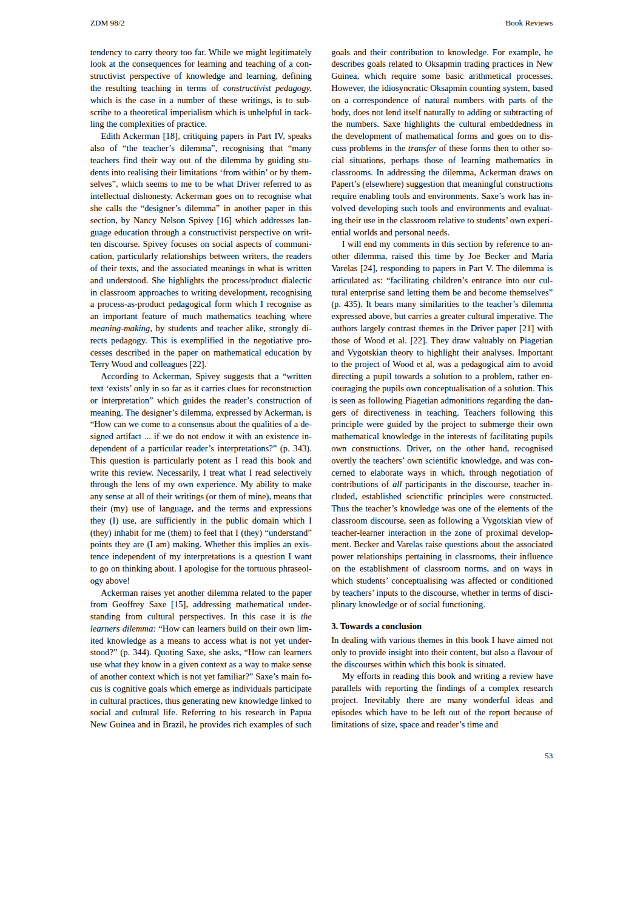ZDM 98/2 Book Reviews
tendency to carry theory too far. While we might legitimately look at the consequences for learning and teaching of a constructivist perspective of knowledge and learning, defining the resulting teaching in terms of constructivist pedagogy, which is the case in a number of these writings, is to subscribe to a theoretical imperialism which is unhelpful in tackling the complexities of practice.
Edith Ackerman [18], critiquing papers in Part IV, speaks also of “the teacher’s dilemma”, recognising that “many teachers find their way out of the dilemma by guiding students into realising their limitations ‘from within’ or by themselves”, which seems to me to be what Driver referred to as intellectual dishonesty. Ackerman goes on to recognise what she calls the “designer’s dilemma” in another paper in this section, by Nancy Nelson Spivey [16] which addresses language education through a constructivist perspective on written discourse. Spivey focuses on social aspects of communication, particularly relationships between writers, the readers of their texts, and the associated meanings in what is written and understood. She highlights the process/product dialectic in classroom approaches to writing development, recognising a process-as-product pedagogical form which I recognise as an important feature of much mathematics teaching where meaning-making, by students and teacher alike, strongly directs pedagogy. This is exemplified in the negotiative processes described in the paper on mathematical education by Terry Wood and colleagues [22].
According to Ackerman, Spivey suggests that a “written text ‘exists’ only in so far as it carries clues for reconstruction or interpretation” which guides the reader’s construction of meaning. The designer’s dilemma, expressed by Ackerman, is “How can we come to a consensus about the qualities of a designed artifact ... if we do not endow it with an existence independent of a particular reader’s interpretations?” (p. 343). This question is particularly potent as I read this book and write this review. Necessarily, I treat what I read selectively through the lens of my own experience. My ability to make any sense at all of their writings (or them of mine), means that their (my) use of language, and the terms and expressions they (I) use, are sufficiently in the public domain which I (they) inhabit for me (them) to feel that I (they) “understand” points they are (I am) making. Whether this implies an existence independent of my interpretations is a question I want to go on thinking about. I apologise for the tortuous phraseology above!
Ackerman raises yet another dilemma related to the paper from Geoffrey Saxe [15], addressing mathematical understanding from cultural perspectives. In this case it is the learners dilemma: “How can learners build on their own limited knowledge as a means to access what is not yet understood?” (p. 344). Quoting Saxe, she asks, “How can learners use what they know in a given context as a way to make sense of another context which is not yet familiar?” Saxe’s main focus is cognitive goals which emerge as individuals participate in cultural practices, thus generating new knowledge linked to social and cultural life. Referring to his research in Papua New Guinea and in Brazil, he provides rich examples of such goals and their contribution to knowledge. For example, he describes goals related to Oksapmin trading practices in New Guinea, which require some basic arithmetical processes. However, the idiosyncratic Oksapmin counting system, based on a correspondence of natural numbers with parts of the body, does not lend itself naturally to adding or subtracting of the numbers. Saxe highlights the cultural embeddedness in the development of mathematical forms and goes on to discuss problems in the transfer of these forms then to other social situations, perhaps those of learning mathematics in classrooms. In addressing the dilemma, Ackerman draws on Papert’s (elsewhere) suggestion that meaningful constructions require enabling tools and environments. Saxe’s work has involved developing such tools and environments and evaluating their use in the classroom relative to students’ own experiential worlds and personal needs.
I will end my comments in this section by reference to another dilemma, raised this time by Joe Becker and Maria Varelas [24], responding to papers in Part V. The dilemma is articulated as: “facilitating children’s entrance into our cultural enterprise sand letting them be and become themselves” (p. 435). It bears many similarities to the teacher’s dilemma expressed above, but carries a greater cultural imperative. The authors largely contrast themes in the Driver paper [21] with those of Wood et al. [22]. They draw valuably on Piagetian and Vygotskian theory to highlight their analyses. Important to the project of Wood et al, was a pedagogical aim to avoid directing a pupil towards a solution to a problem, rather encouraging the pupils own conceptualisation of a solution. This is seen as following Piagetian admonitions regarding the dangers of directiveness in teaching. Teachers following this principle were guided by the project to submerge their own mathematical knowledge in the interests of facilitating pupils own constructions. Driver, on the other hand, recognised overtly the teachers’ own scientific knowledge, and was concerned to elaborate ways in which, through negotiation of contributions of all participants in the discourse, teacher included, established scienctific principles were constructed. Thus the teacher’s knowledge was one of the elements of the classroom discourse, seen as following a Vygotskian view of teacher-learner interaction in the zone of proximal development. Becker and Varelas raise questions about the associated power relationships pertaining in classrooms, their influence on the establishment of classroom norms, and on ways in which students’ conceptualising was affected or conditioned by teachers’ inputs to the discourse, whether in terms of disciplinary knowledge or of social functioning.
3. Towards a conclusion
In dealing with various themes in this book I have aimed not only to provide insight into their content, but also a flavour of the discourses within which this book is situated.
My efforts in reading this book and writing a review have parallels with reporting the findings of a complex research project. Inevitably there are many wonderful ideas and episodes which have to be left out of the report because of limitations of size, space and reader’s time and
53